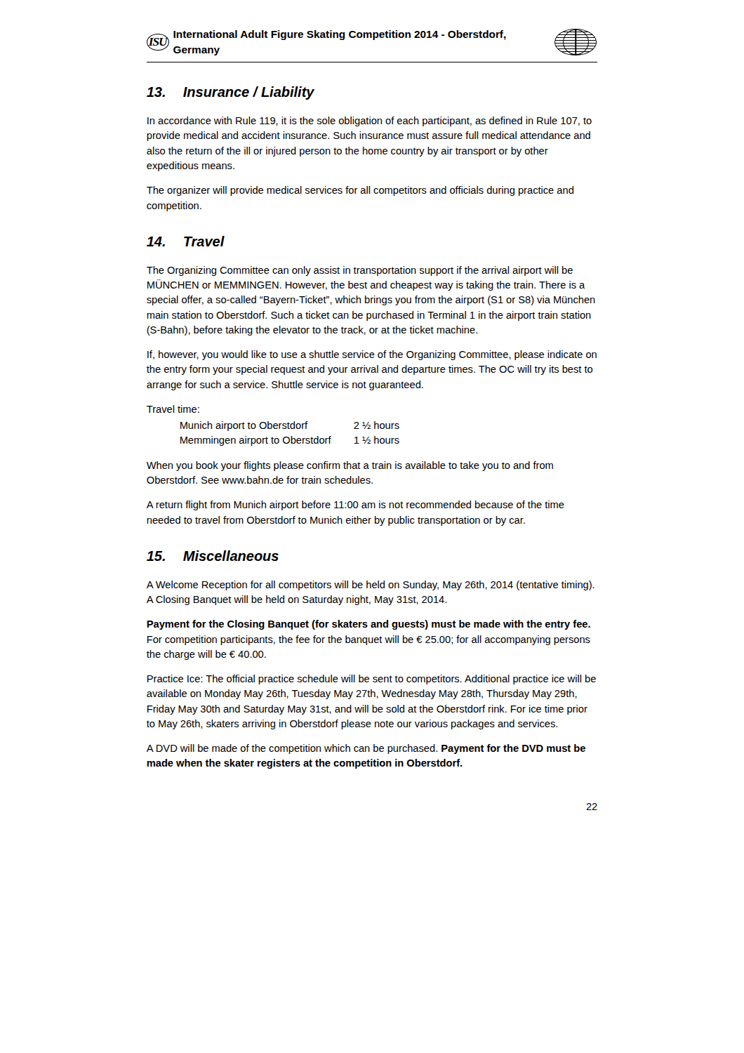ISU
International Adult Figure Skating Competition 2014 - Oberstdorf, Germany
13. Insurance / Liability
In accordance with Rule 119, it is the sole obligation of each participant, as defined in Rule 107, to provide medical and accident insurance. Such insurance must assure full medical attendance and also the return of the ill or injured person to the home country by air transport or by other expeditious means.
The organizer will provide medical services for all competitors and officials during practice and competition.
14. Travel
The Organizing Committee can only assist in transportation support if the arrival airport will be MÜNCHEN or MEMMINGEN. However, the best and cheapest way is taking the train. There is a special offer, a so-called “Bayern-Ticket”, which brings you from the airport (S1 or S8) via München main station to Oberstdorf. Such a ticket can be purchased in Terminal 1 in the airport train station (S-Bahn), before taking the elevator to the track, or at the ticket machine.
If, however, you would like to use a shuttle service of the Organizing Committee, please indicate on the entry form your special request and your arrival and departure times. The OC will try its best to arrange for such a service. Shuttle service is not guaranteed.
Travel time:
| Munich airport to Oberstdorf | 2 ½ hours |
| Memmingen airport to Oberstdorf | 1 ½ hours |
When you book your flights please confirm that a train is available to take you to and from Oberstdorf. See www.bahn.de for train schedules.
A return flight from Munich airport before 11:00 am is not recommended because of the time needed to travel from Oberstdorf to Munich either by public transportation or by car.
15. Miscellaneous
A Welcome Reception for all competitors will be held on Sunday, May 26th, 2014 (tentative timing). A Closing Banquet will be held on Saturday night, May 31st, 2014.
Payment for the Closing Banquet (for skaters and guests) must be made with the entry fee.
For competition participants, the fee for the banquet will be € 25.00; for all accompanying persons the charge will be € 40.00.
Practice Ice: The official practice schedule will be sent to competitors. Additional practice ice will be available on Monday May 26th, Tuesday May 27th, Wednesday May 28th, Thursday May 29th, Friday May 30th and Saturday May 31st, and will be sold at the Oberstdorf rink. For ice time prior to May 26th, skaters arriving in Oberstdorf please note our various packages and services.
A DVD will be made of the competition which can be purchased. Payment for the DVD must be made when the skater registers at the competition in Oberstdorf.
22